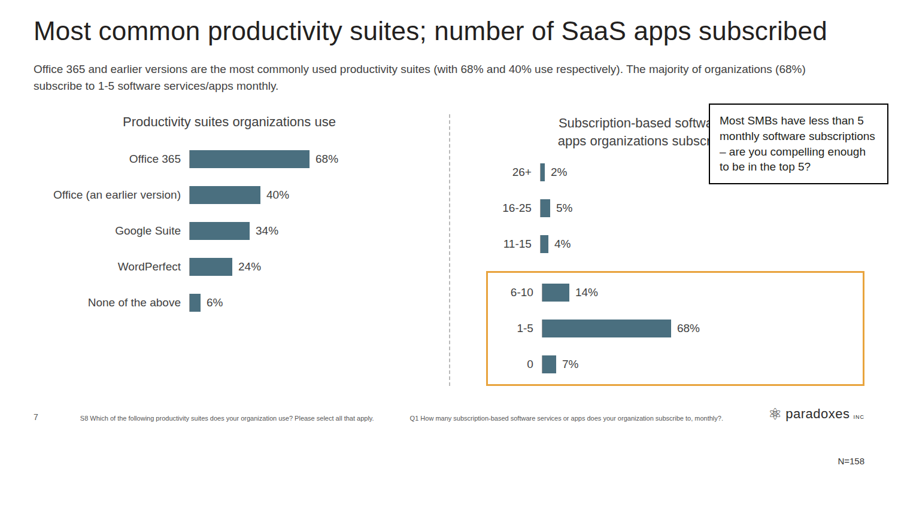Most common productivity suites; number of SaaS apps subscribed
Office 365 and earlier versions are the most commonly used productivity suites (with 68% and 40% use respectively). The majority of organizations (68%) subscribe to 1-5 software services/apps monthly.
Productivity suites organizations use
Office 365
68%
Office (an earlier version)
40%
Google Suite
34%
WordPerfect
24%
None of the above
6%
Subscription-based software services or
apps organizations subscribe to monthly
Most SMBs have less than 5 monthly software subscriptions – are you compelling enough to be in the top 5?
26+
2%
16-25
5%
11-15
4%
6-10
14%
1-5
68%
0
7%
N=158
7 S8 Which of the following productivity suites does your organization use? Please select all that apply. Q1 How many subscription-based software services or apps does your organization subscribe to, monthly?.
⚛ paradoxes INC